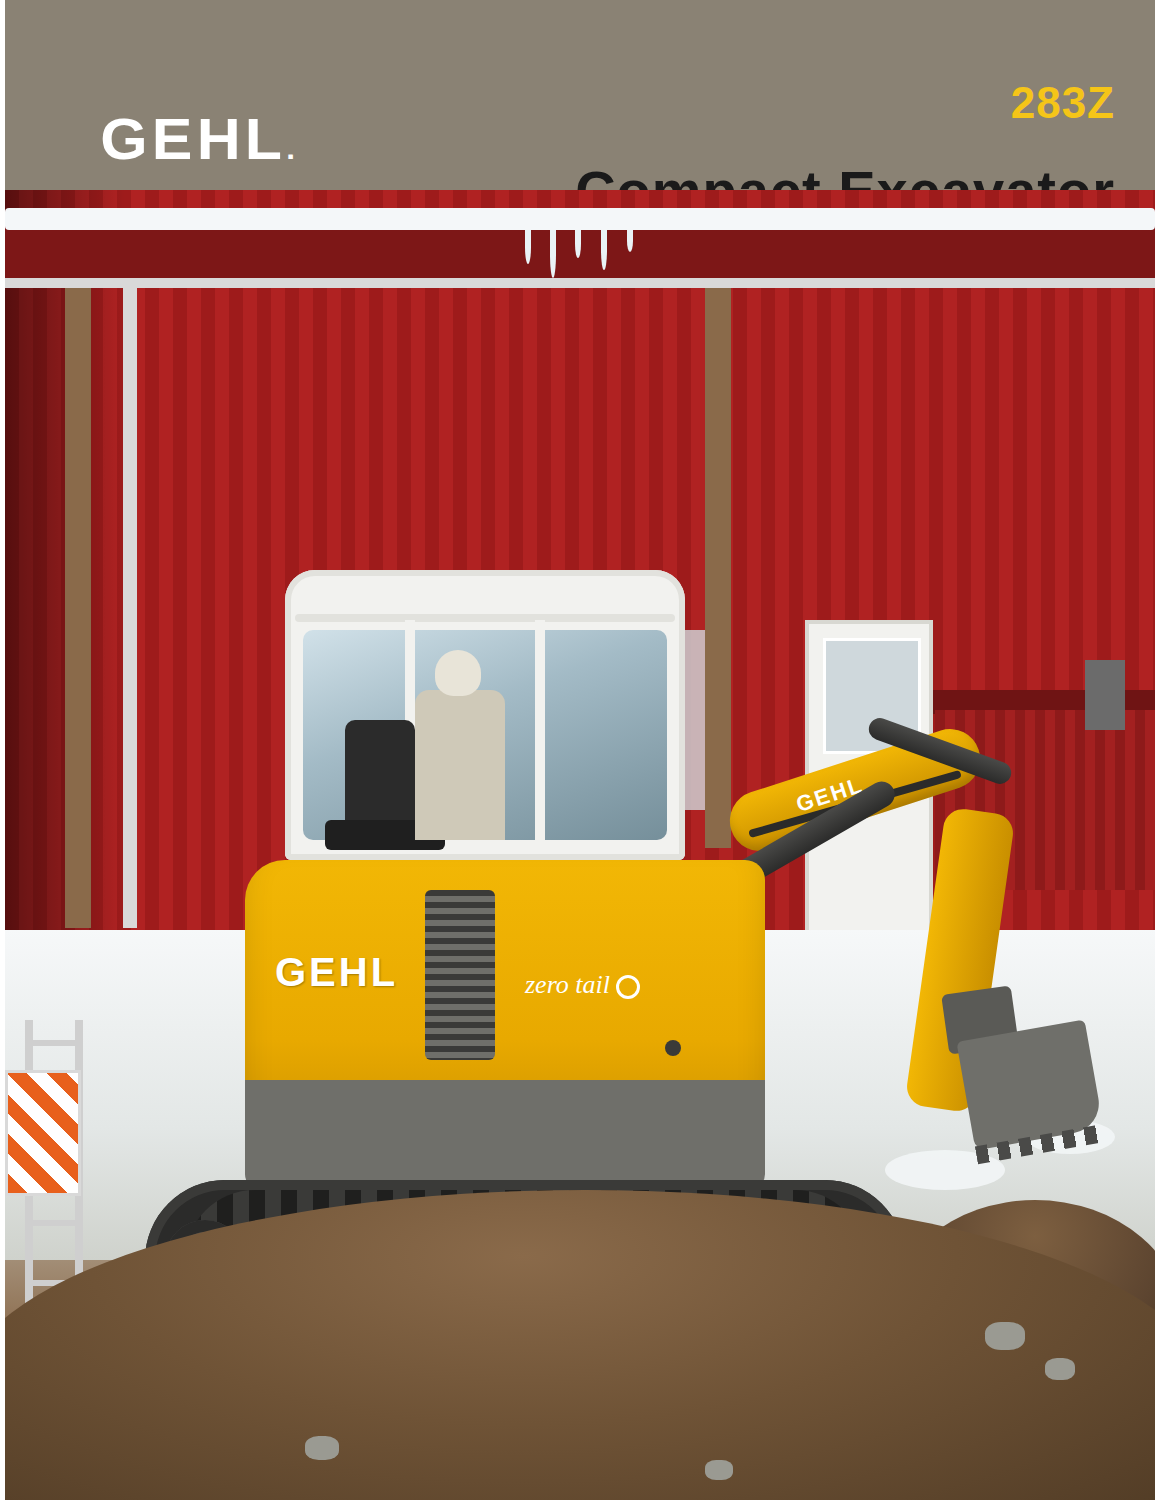GEHL.
283Z
Compact Excavator
GEHL
GEHL
zero tail
283Z
▶▶